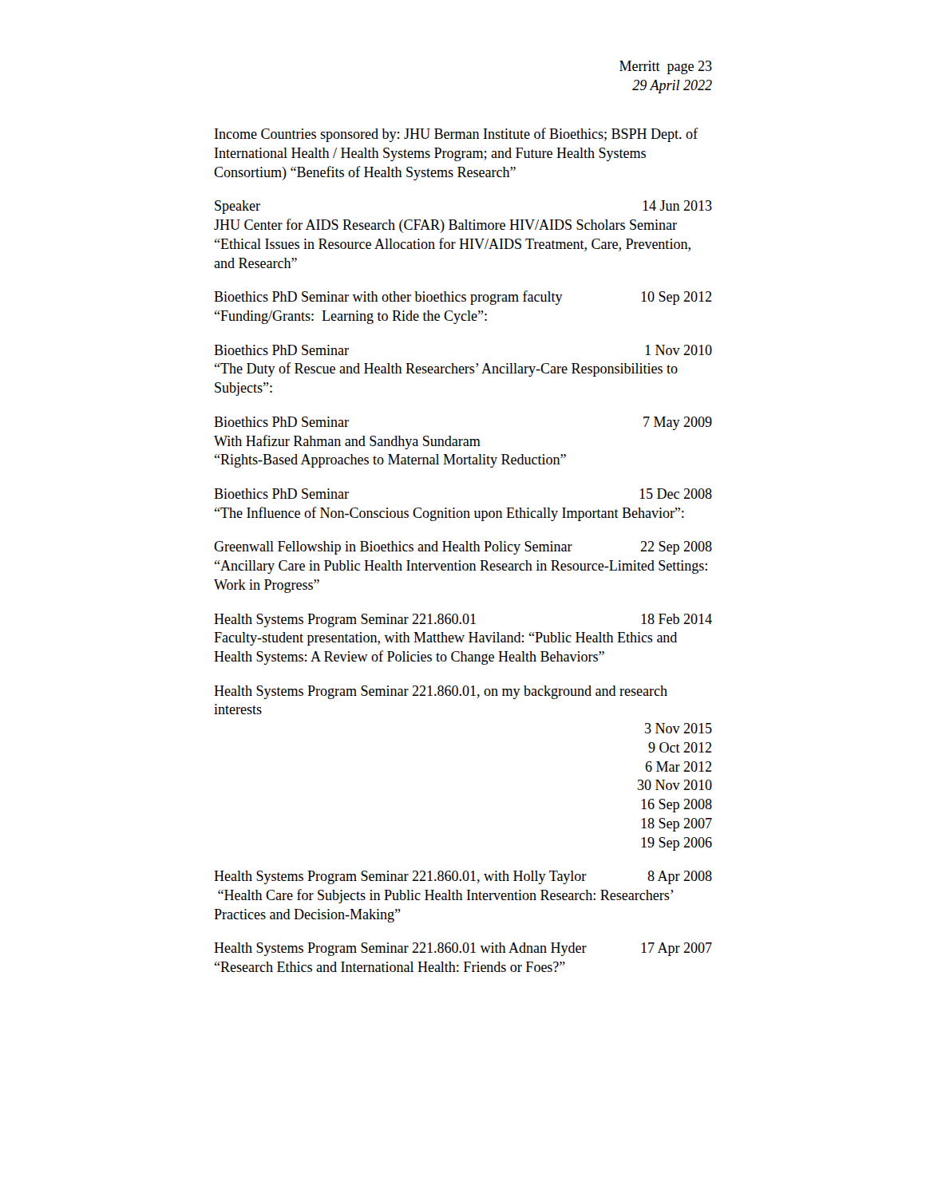Merritt page 23 29 April 2022
Income Countries sponsored by: JHU Berman Institute of Bioethics; BSPH Dept. of International Health / Health Systems Program; and Future Health Systems Consortium) “Benefits of Health Systems Research”
Speaker 14 Jun 2013
JHU Center for AIDS Research (CFAR) Baltimore HIV/AIDS Scholars Seminar
“Ethical Issues in Resource Allocation for HIV/AIDS Treatment, Care, Prevention, and Research”
Bioethics PhD Seminar with other bioethics program faculty 10 Sep 2012
“Funding/Grants: Learning to Ride the Cycle”:
Bioethics PhD Seminar 1 Nov 2010
“The Duty of Rescue and Health Researchers’ Ancillary-Care Responsibilities to Subjects”:
Bioethics PhD Seminar 7 May 2009
With Hafizur Rahman and Sandhya Sundaram
“Rights-Based Approaches to Maternal Mortality Reduction”
Bioethics PhD Seminar 15 Dec 2008
“The Influence of Non-Conscious Cognition upon Ethically Important Behavior”:
Greenwall Fellowship in Bioethics and Health Policy Seminar 22 Sep 2008
“Ancillary Care in Public Health Intervention Research in Resource-Limited Settings: Work in Progress”
Health Systems Program Seminar 221.860.01 18 Feb 2014
Faculty-student presentation, with Matthew Haviland: “Public Health Ethics and Health Systems: A Review of Policies to Change Health Behaviors”
Health Systems Program Seminar 221.860.01, on my background and research interests
3 Nov 2015
9 Oct 2012
6 Mar 2012
30 Nov 2010
16 Sep 2008
18 Sep 2007
19 Sep 2006
Health Systems Program Seminar 221.860.01, with Holly Taylor 8 Apr 2008
“Health Care for Subjects in Public Health Intervention Research: Researchers’ Practices and Decision-Making”
Health Systems Program Seminar 221.860.01 with Adnan Hyder 17 Apr 2007
“Research Ethics and International Health: Friends or Foes?”